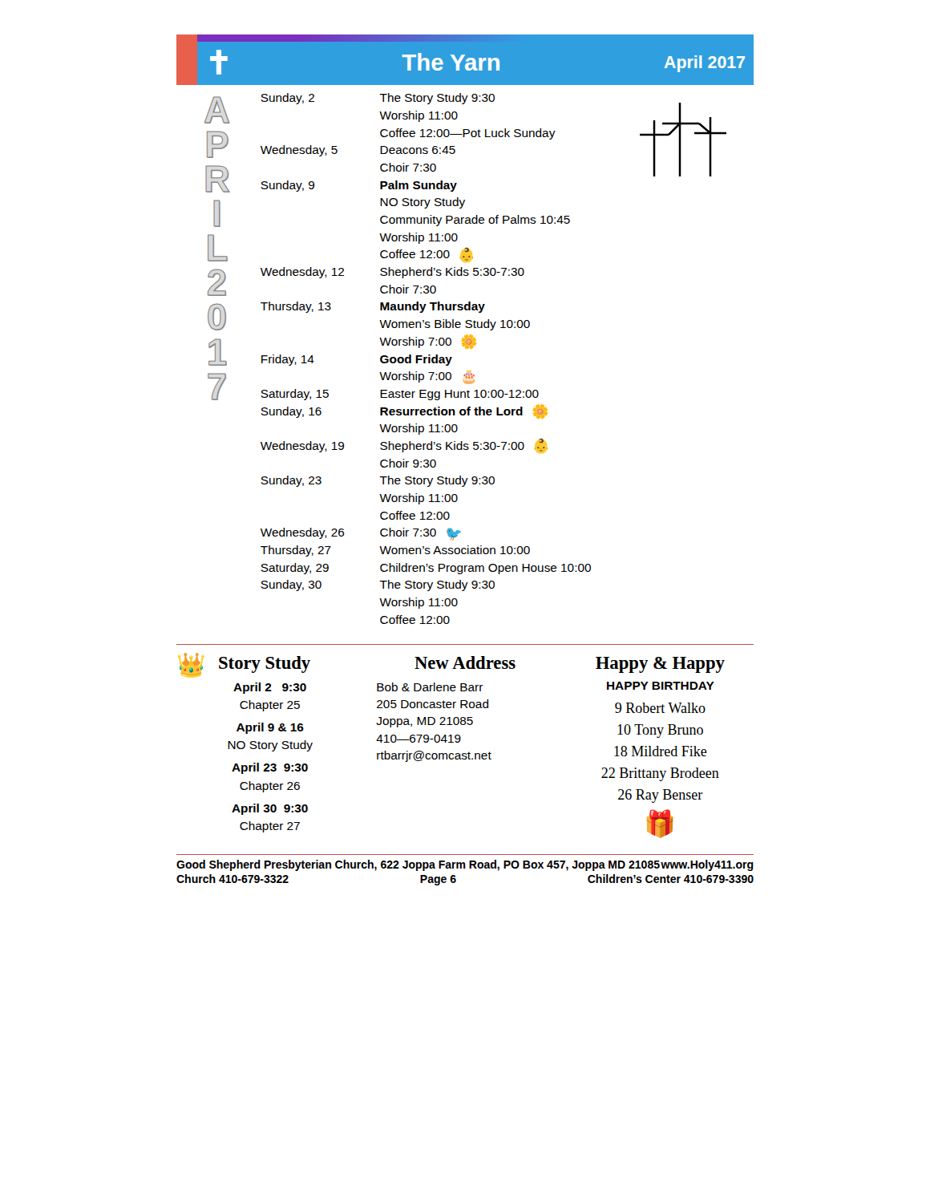✝
The Yarn
April 2017
APRIL 2017
| Sunday, 2 | The Story Study 9:30 |
| | Worship 11:00 |
| | Coffee 12:00—Pot Luck Sunday |
| Wednesday, 5 | Deacons 6:45 |
| | Choir 7:30 |
| Sunday, 9 | Palm Sunday |
| | NO Story Study |
| | Community Parade of Palms 10:45 |
| | Worship 11:00 |
| | Coffee 12:00 👶 |
| Wednesday, 12 | Shepherd’s Kids 5:30-7:30 |
| | Choir 7:30 |
| Thursday, 13 | Maundy Thursday |
| | Women’s Bible Study 10:00 |
| | Worship 7:00 🌼 |
| Friday, 14 | Good Friday |
| | Worship 7:00 🎂 |
| Saturday, 15 | Easter Egg Hunt 10:00-12:00 |
| Sunday, 16 | Resurrection of the Lord 🌼 |
| | Worship 11:00 |
| Wednesday, 19 | Shepherd’s Kids 5:30-7:00 👶 |
| | Choir 9:30 |
| Sunday, 23 | The Story Study 9:30 |
| | Worship 11:00 |
| | Coffee 12:00 |
| Wednesday, 26 | Choir 7:30 🐦 |
| Thursday, 27 | Women’s Association 10:00 |
| Saturday, 29 | Children’s Program Open House 10:00 |
| Sunday, 30 | The Story Study 9:30 |
| | Worship 11:00 |
| | Coffee 12:00 |
👑
Story Study
April 2 9:30
Chapter 25
April 9 & 16
NO Story Study
April 23 9:30
Chapter 26
April 30 9:30
Chapter 27
New Address
Bob & Darlene Barr
205 Doncaster Road
Joppa, MD 21085
410—679-0419
rtbarrjr@comcast.net
Happy & Happy
HAPPY BIRTHDAY
9 Robert Walko
10 Tony Bruno
18 Mildred Fike
22 Brittany Brodeen
26 Ray Benser
🎁
Good Shepherd Presbyterian Church, 622 Joppa Farm Road, PO Box 457, Joppa MD 21085 www.Holy411.org
Church 410-679-3322 Page 6 Children’s Center 410-679-3390